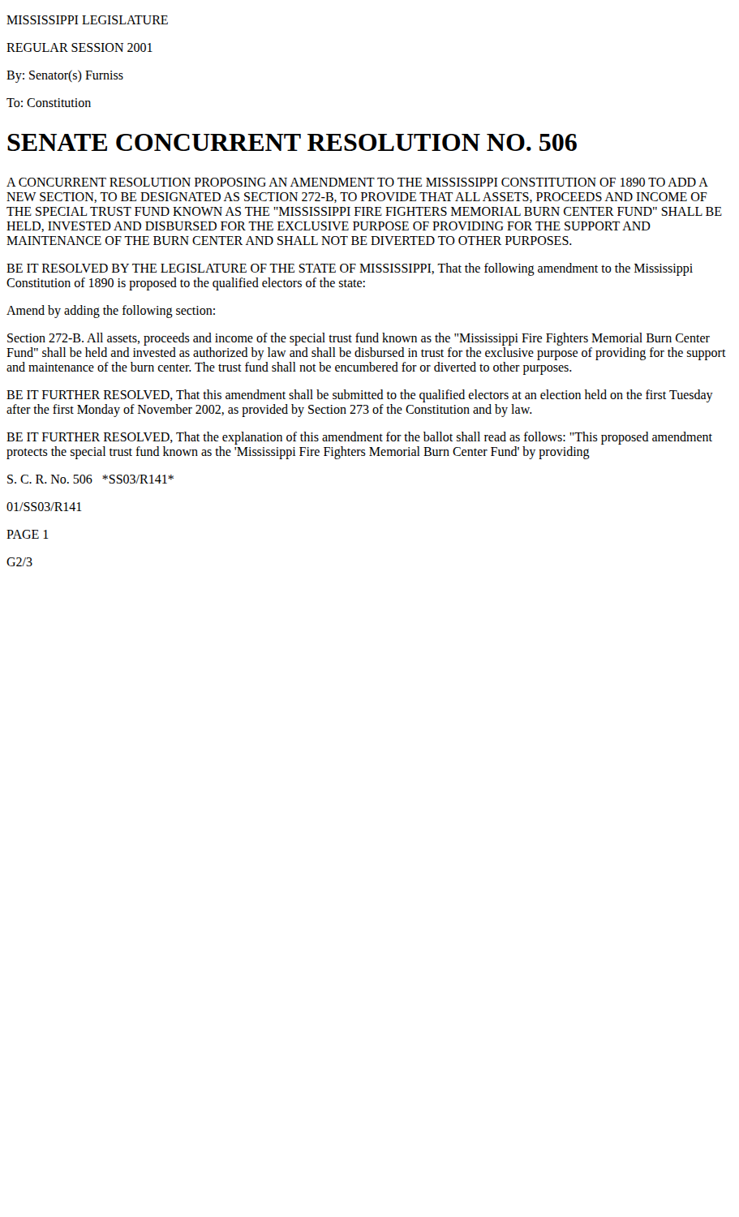MISSISSIPPI LEGISLATURE
REGULAR SESSION 2001
By: Senator(s) Furniss
To: Constitution
SENATE CONCURRENT RESOLUTION NO. 506
A CONCURRENT RESOLUTION PROPOSING AN AMENDMENT TO THE MISSISSIPPI CONSTITUTION OF 1890 TO ADD A NEW SECTION, TO BE DESIGNATED AS SECTION 272-B, TO PROVIDE THAT ALL ASSETS, PROCEEDS AND INCOME OF THE SPECIAL TRUST FUND KNOWN AS THE "MISSISSIPPI FIRE FIGHTERS MEMORIAL BURN CENTER FUND" SHALL BE HELD, INVESTED AND DISBURSED FOR THE EXCLUSIVE PURPOSE OF PROVIDING FOR THE SUPPORT AND MAINTENANCE OF THE BURN CENTER AND SHALL NOT BE DIVERTED TO OTHER PURPOSES.
BE IT RESOLVED BY THE LEGISLATURE OF THE STATE OF MISSISSIPPI, That the following amendment to the Mississippi Constitution of 1890 is proposed to the qualified electors of the state:
Amend by adding the following section:
Section 272-B. All assets, proceeds and income of the special trust fund known as the "Mississippi Fire Fighters Memorial Burn Center Fund" shall be held and invested as authorized by law and shall be disbursed in trust for the exclusive purpose of providing for the support and maintenance of the burn center. The trust fund shall not be encumbered for or diverted to other purposes.
BE IT FURTHER RESOLVED, That this amendment shall be submitted to the qualified electors at an election held on the first Tuesday after the first Monday of November 2002, as provided by Section 273 of the Constitution and by law.
BE IT FURTHER RESOLVED, That the explanation of this amendment for the ballot shall read as follows: "This proposed amendment protects the special trust fund known as the 'Mississippi Fire Fighters Memorial Burn Center Fund' by providing
S. C. R. No. 506 *SS03/R141*
01/SS03/R141
PAGE 1
G2/3